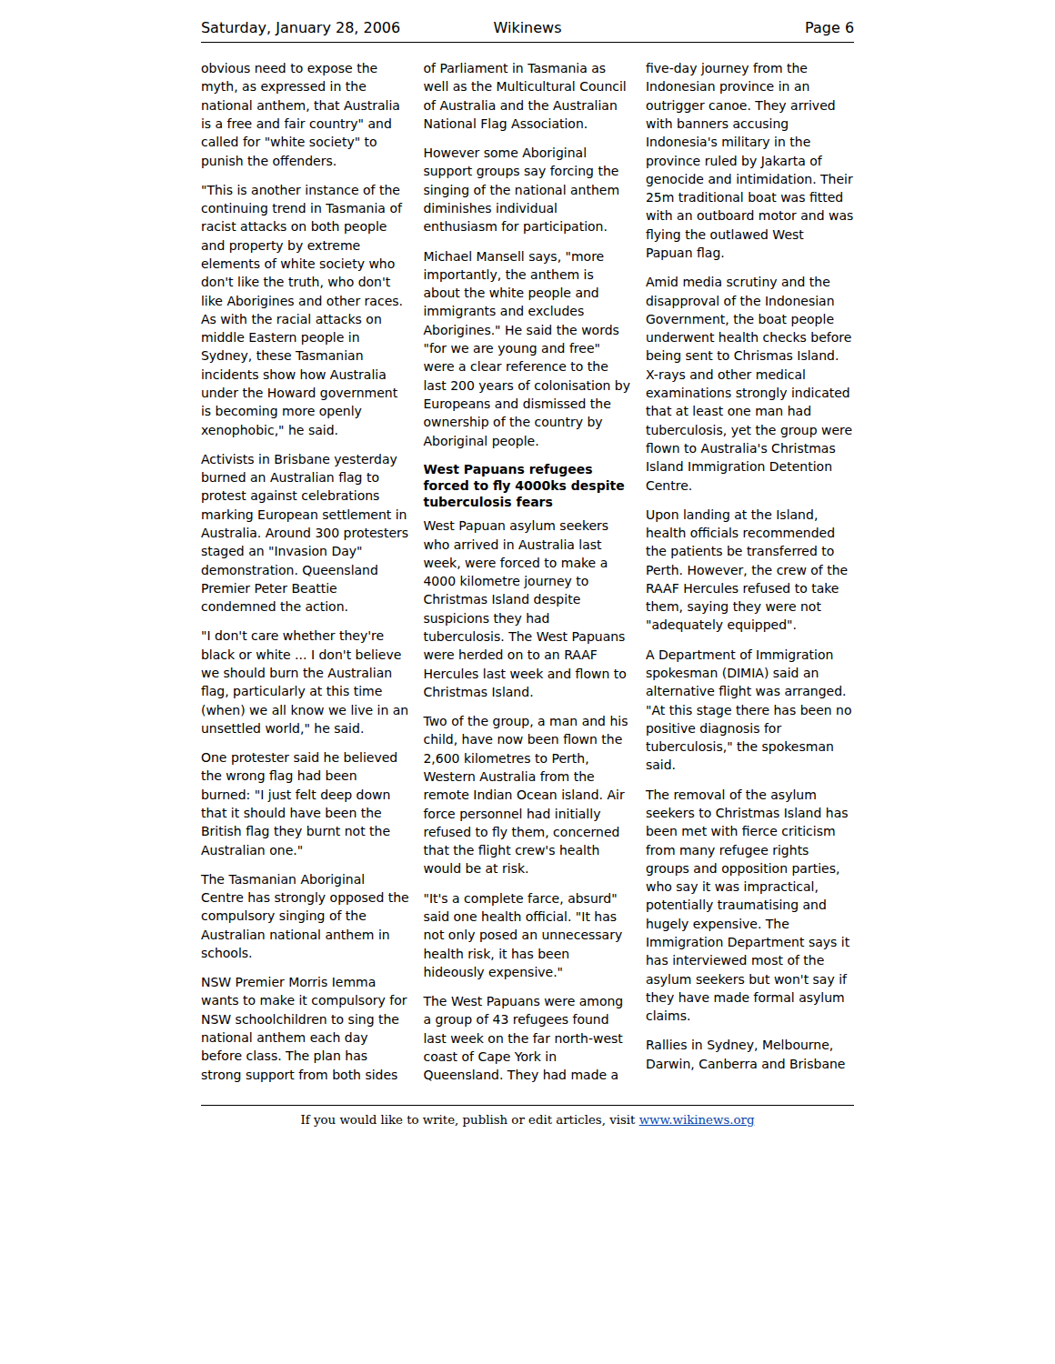Saturday, January 28, 2006
Wikinews
Page 6
obvious need to expose the myth, as expressed in the national anthem, that Australia is a free and fair country" and called for "white society" to punish the offenders.
"This is another instance of the continuing trend in Tasmania of racist attacks on both people and property by extreme elements of white society who don't like the truth, who don't like Aborigines and other races. As with the racial attacks on middle Eastern people in Sydney, these Tasmanian incidents show how Australia under the Howard government is becoming more openly xenophobic," he said.
Activists in Brisbane yesterday burned an Australian flag to protest against celebrations marking European settlement in Australia. Around 300 protesters staged an "Invasion Day" demonstration. Queensland Premier Peter Beattie condemned the action.
"I don't care whether they're black or white ... I don't believe we should burn the Australian flag, particularly at this time (when) we all know we live in an unsettled world," he said.
One protester said he believed the wrong flag had been burned: "I just felt deep down that it should have been the British flag they burnt not the Australian one."
The Tasmanian Aboriginal Centre has strongly opposed the compulsory singing of the Australian national anthem in schools.
NSW Premier Morris Iemma wants to make it compulsory for NSW schoolchildren to sing the national anthem each day before class. The plan has strong support from both sides of Parliament in Tasmania as well as the Multicultural Council of Australia and the Australian National Flag Association.
However some Aboriginal support groups say forcing the singing of the national anthem diminishes individual enthusiasm for participation.
Michael Mansell says, "more importantly, the anthem is about the white people and immigrants and excludes Aborigines." He said the words "for we are young and free" were a clear reference to the last 200 years of colonisation by Europeans and dismissed the ownership of the country by Aboriginal people.
West Papuans refugees forced to fly 4000ks despite tuberculosis fears
West Papuan asylum seekers who arrived in Australia last week, were forced to make a 4000 kilometre journey to Christmas Island despite suspicions they had tuberculosis. The West Papuans were herded on to an RAAF Hercules last week and flown to Christmas Island.
Two of the group, a man and his child, have now been flown the 2,600 kilometres to Perth, Western Australia from the remote Indian Ocean island. Air force personnel had initially refused to fly them, concerned that the flight crew's health would be at risk.
"It's a complete farce, absurd" said one health official. "It has not only posed an unnecessary health risk, it has been hideously expensive."
The West Papuans were among a group of 43 refugees found last week on the far north-west coast of Cape York in Queensland. They had made a five-day journey from the Indonesian province in an outrigger canoe. They arrived with banners accusing Indonesia's military in the province ruled by Jakarta of genocide and intimidation. Their 25m traditional boat was fitted with an outboard motor and was flying the outlawed West Papuan flag.
Amid media scrutiny and the disapproval of the Indonesian Government, the boat people underwent health checks before being sent to Chrismas Island. X-rays and other medical examinations strongly indicated that at least one man had tuberculosis, yet the group were flown to Australia's Christmas Island Immigration Detention Centre.
Upon landing at the Island, health officials recommended the patients be transferred to Perth. However, the crew of the RAAF Hercules refused to take them, saying they were not "adequately equipped".
A Department of Immigration spokesman (DIMIA) said an alternative flight was arranged. "At this stage there has been no positive diagnosis for tuberculosis," the spokesman said.
The removal of the asylum seekers to Christmas Island has been met with fierce criticism from many refugee rights groups and opposition parties, who say it was impractical, potentially traumatising and hugely expensive. The Immigration Department says it has interviewed most of the asylum seekers but won't say if they have made formal asylum claims.
Rallies in Sydney, Melbourne, Darwin, Canberra and Brisbane
If you would like to write, publish or edit articles, visit www.wikinews.org